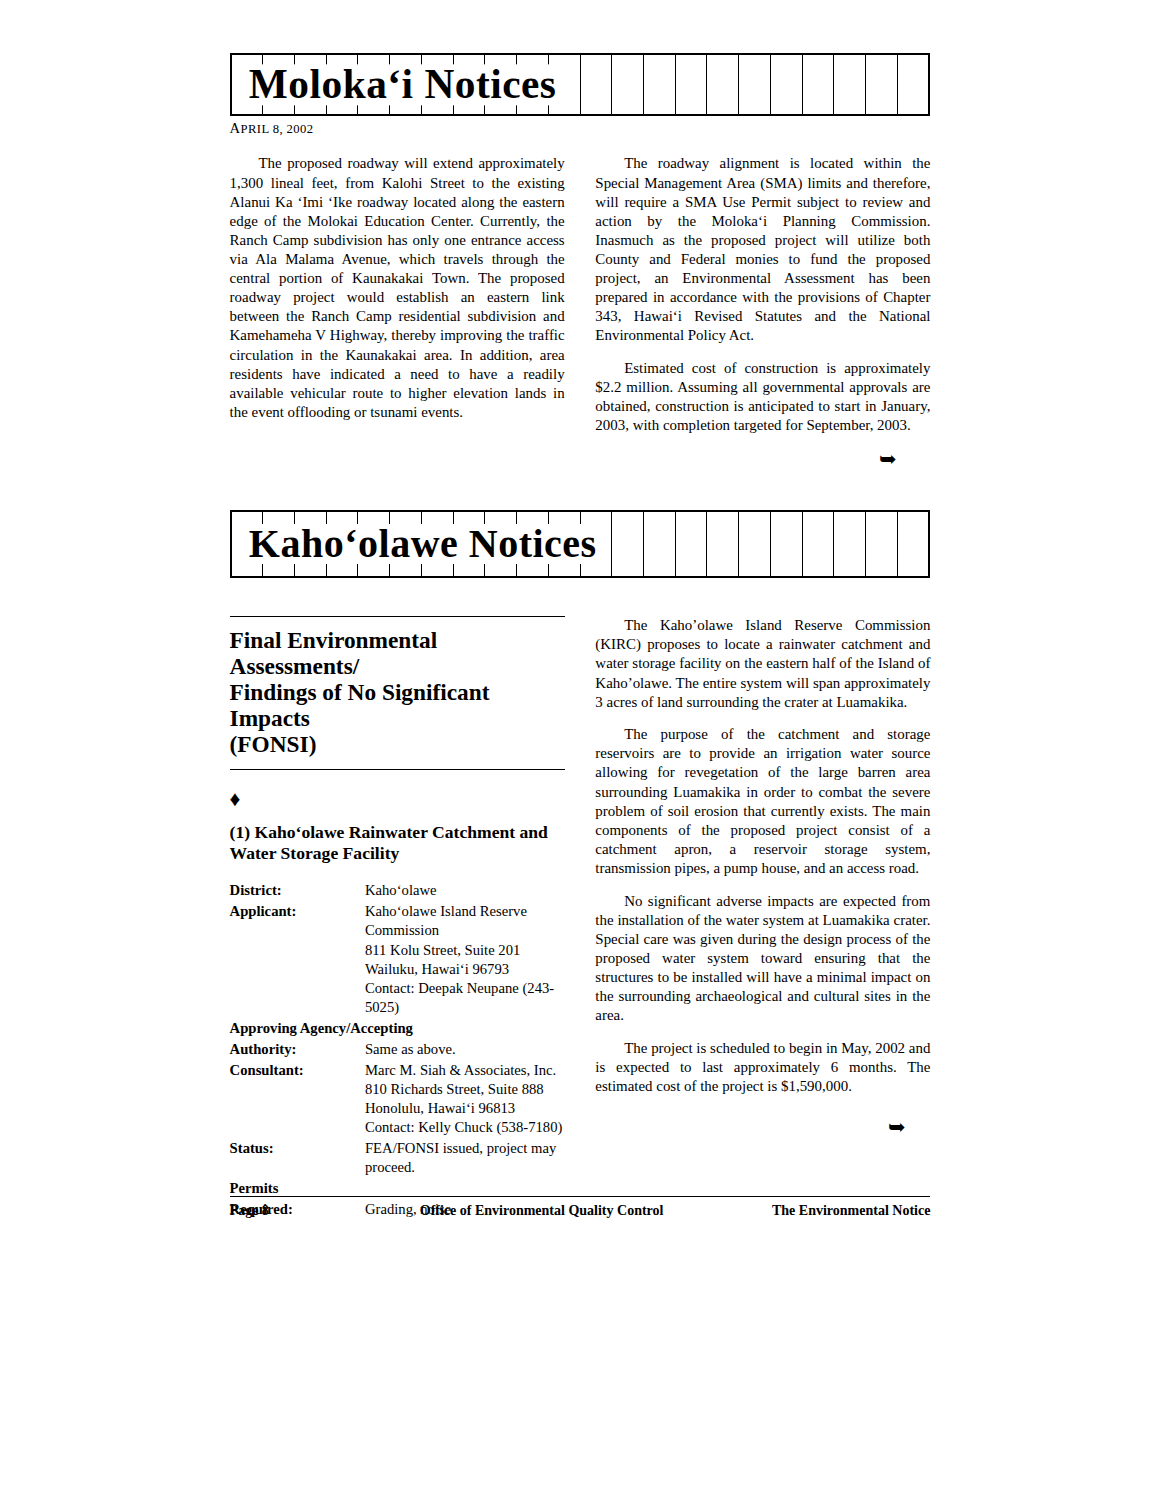Molokaʻi Notices
APRIL 8, 2002
The proposed roadway will extend approximately 1,300 lineal feet, from Kalohi Street to the existing Alanui Ka ʻImi ʻIke roadway located along the eastern edge of the Molokai Education Center. Currently, the Ranch Camp subdivision has only one entrance access via Ala Malama Avenue, which travels through the central portion of Kaunakakai Town. The proposed roadway project would establish an eastern link between the Ranch Camp residential subdivision and Kamehameha V Highway, thereby improving the traffic circulation in the Kaunakakai area. In addition, area residents have indicated a need to have a readily available vehicular route to higher elevation lands in the event offlooding or tsunami events.
The roadway alignment is located within the Special Management Area (SMA) limits and therefore, will require a SMA Use Permit subject to review and action by the Molokaʻi Planning Commission. Inasmuch as the proposed project will utilize both County and Federal monies to fund the proposed project, an Environmental Assessment has been prepared in accordance with the provisions of Chapter 343, Hawaiʻi Revised Statutes and the National Environmental Policy Act.
Estimated cost of construction is approximately $2.2 million. Assuming all governmental approvals are obtained, construction is anticipated to start in January, 2003, with completion targeted for September, 2003.
➥
Kahoʻolawe Notices
Final Environmental Assessments/
Findings of No Significant Impacts
(FONSI)
♦
(1) Kahoʻolawe Rainwater Catchment and Water Storage Facility
| District: | Kahoʻolawe |
| Applicant: | Kahoʻolawe Island Reserve Commission 811 Kolu Street, Suite 201 Wailuku, Hawaiʻi 96793 Contact: Deepak Neupane (243-5025) |
| Approving Agency/Accepting |
| Authority: | Same as above. |
| Consultant: | Marc M. Siah & Associates, Inc. 810 Richards Street, Suite 888 Honolulu, Hawaiʻi 96813 Contact: Kelly Chuck (538-7180) |
| Status: | FEA/FONSI issued, project may proceed. |
| Permits | |
| Required: | Grading, noise |
The Kaho’olawe Island Reserve Commission (KIRC) proposes to locate a rainwater catchment and water storage facility on the eastern half of the Island of Kaho’olawe. The entire system will span approximately 3 acres of land surrounding the crater at Luamakika.
The purpose of the catchment and storage reservoirs are to provide an irrigation water source allowing for revegetation of the large barren area surrounding Luamakika in order to combat the severe problem of soil erosion that currently exists. The main components of the proposed project consist of a catchment apron, a reservoir storage system, transmission pipes, a pump house, and an access road.
No significant adverse impacts are expected from the installation of the water system at Luamakika crater. Special care was given during the design process of the proposed water system toward ensuring that the structures to be installed will have a minimal impact on the surrounding archaeological and cultural sites in the area.
The project is scheduled to begin in May, 2002 and is expected to last approximately 6 months. The estimated cost of the project is $1,590,000.
➥
Page 8
Office of Environmental Quality Control
The Environmental Notice